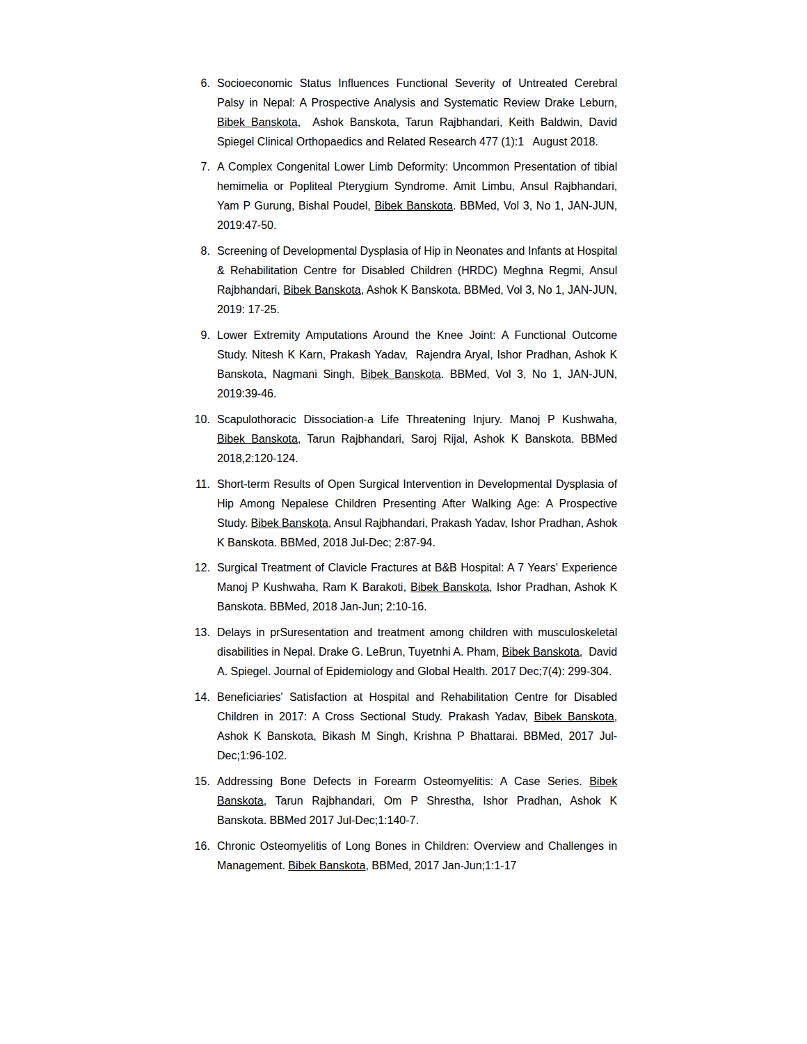Socioeconomic Status Influences Functional Severity of Untreated Cerebral Palsy in Nepal: A Prospective Analysis and Systematic Review Drake Leburn, Bibek Banskota, Ashok Banskota, Tarun Rajbhandari, Keith Baldwin, David Spiegel Clinical Orthopaedics and Related Research 477 (1):1 August 2018.
A Complex Congenital Lower Limb Deformity: Uncommon Presentation of tibial hemimelia or Popliteal Pterygium Syndrome. Amit Limbu, Ansul Rajbhandari, Yam P Gurung, Bishal Poudel, Bibek Banskota. BBMed, Vol 3, No 1, JAN-JUN, 2019:47-50.
Screening of Developmental Dysplasia of Hip in Neonates and Infants at Hospital & Rehabilitation Centre for Disabled Children (HRDC) Meghna Regmi, Ansul Rajbhandari, Bibek Banskota, Ashok K Banskota. BBMed, Vol 3, No 1, JAN-JUN, 2019: 17-25.
Lower Extremity Amputations Around the Knee Joint: A Functional Outcome Study. Nitesh K Karn, Prakash Yadav, Rajendra Aryal, Ishor Pradhan, Ashok K Banskota, Nagmani Singh, Bibek Banskota. BBMed, Vol 3, No 1, JAN-JUN, 2019:39-46.
Scapulothoracic Dissociation-a Life Threatening Injury. Manoj P Kushwaha, Bibek Banskota, Tarun Rajbhandari, Saroj Rijal, Ashok K Banskota. BBMed 2018,2:120-124.
Short-term Results of Open Surgical Intervention in Developmental Dysplasia of Hip Among Nepalese Children Presenting After Walking Age: A Prospective Study. Bibek Banskota, Ansul Rajbhandari, Prakash Yadav, Ishor Pradhan, Ashok K Banskota. BBMed, 2018 Jul-Dec; 2:87-94.
Surgical Treatment of Clavicle Fractures at B&B Hospital: A 7 Years' Experience Manoj P Kushwaha, Ram K Barakoti, Bibek Banskota, Ishor Pradhan, Ashok K Banskota. BBMed, 2018 Jan-Jun; 2:10-16.
Delays in prSuresentation and treatment among children with musculoskeletal disabilities in Nepal. Drake G. LeBrun, Tuyetnhi A. Pham, Bibek Banskota, David A. Spiegel. Journal of Epidemiology and Global Health. 2017 Dec;7(4): 299-304.
Beneficiaries' Satisfaction at Hospital and Rehabilitation Centre for Disabled Children in 2017: A Cross Sectional Study. Prakash Yadav, Bibek Banskota, Ashok K Banskota, Bikash M Singh, Krishna P Bhattarai. BBMed, 2017 Jul-Dec;1:96-102.
Addressing Bone Defects in Forearm Osteomyelitis: A Case Series. Bibek Banskota, Tarun Rajbhandari, Om P Shrestha, Ishor Pradhan, Ashok K Banskota. BBMed 2017 Jul-Dec;1:140-7.
Chronic Osteomyelitis of Long Bones in Children: Overview and Challenges in Management. Bibek Banskota, BBMed, 2017 Jan-Jun;1:1-17